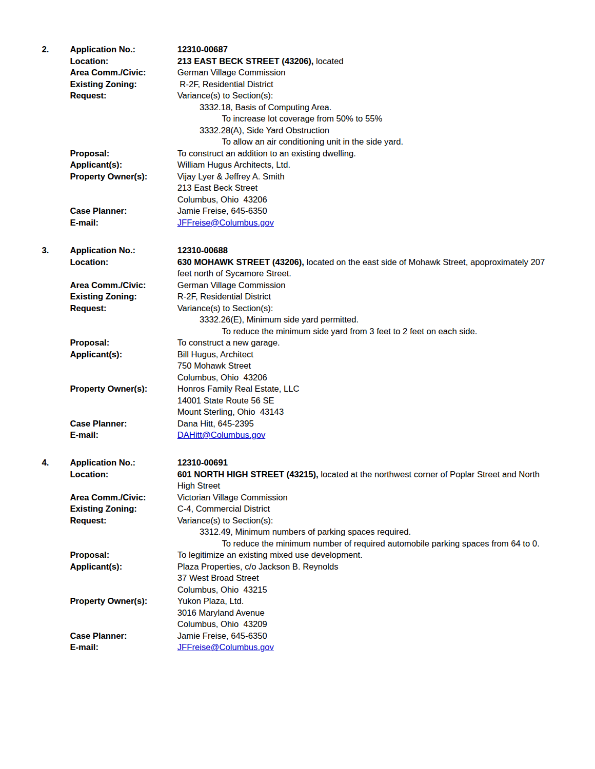| 2. | Application No.: | 12310-00687 |
| | Location: | 213 EAST BECK STREET (43206), located |
| | Area Comm./Civic: | German Village Commission |
| | Existing Zoning: | R-2F, Residential District |
| | Request: | Variance(s) to Section(s): 3332.18, Basis of Computing Area. To increase lot coverage from 50% to 55% 3332.28(A), Side Yard Obstruction To allow an air conditioning unit in the side yard. |
| | Proposal: | To construct an addition to an existing dwelling. |
| | Applicant(s): | William Hugus Architects, Ltd. |
| | Property Owner(s): | Vijay Lyer & Jeffrey A. Smith 213 East Beck Street Columbus, Ohio 43206 |
| | Case Planner: | Jamie Freise, 645-6350 |
| | E-mail: | JFFreise@Columbus.gov |
| 3. | Application No.: | 12310-00688 |
| | Location: | 630 MOHAWK STREET (43206), located on the east side of Mohawk Street, apoproximately 207 feet north of Sycamore Street. |
| | Area Comm./Civic: | German Village Commission |
| | Existing Zoning: | R-2F, Residential District |
| | Request: | Variance(s) to Section(s): 3332.26(E), Minimum side yard permitted. To reduce the minimum side yard from 3 feet to 2 feet on each side. |
| | Proposal: | To construct a new garage. |
| | Applicant(s): | Bill Hugus, Architect 750 Mohawk Street Columbus, Ohio 43206 |
| | Property Owner(s): | Honros Family Real Estate, LLC 14001 State Route 56 SE Mount Sterling, Ohio 43143 |
| | Case Planner: | Dana Hitt, 645-2395 |
| | E-mail: | DAHitt@Columbus.gov |
| 4. | Application No.: | 12310-00691 |
| | Location: | 601 NORTH HIGH STREET (43215), located at the northwest corner of Poplar Street and North High Street |
| | Area Comm./Civic: | Victorian Village Commission |
| | Existing Zoning: | C-4, Commercial District |
| | Request: | Variance(s) to Section(s): 3312.49, Minimum numbers of parking spaces required. To reduce the minimum number of required automobile parking spaces from 64 to 0. |
| | Proposal: | To legitimize an existing mixed use development. |
| | Applicant(s): | Plaza Properties, c/o Jackson B. Reynolds 37 West Broad Street Columbus, Ohio 43215 |
| | Property Owner(s): | Yukon Plaza, Ltd. 3016 Maryland Avenue Columbus, Ohio 43209 |
| | Case Planner: | Jamie Freise, 645-6350 |
| | E-mail: | JFFreise@Columbus.gov |